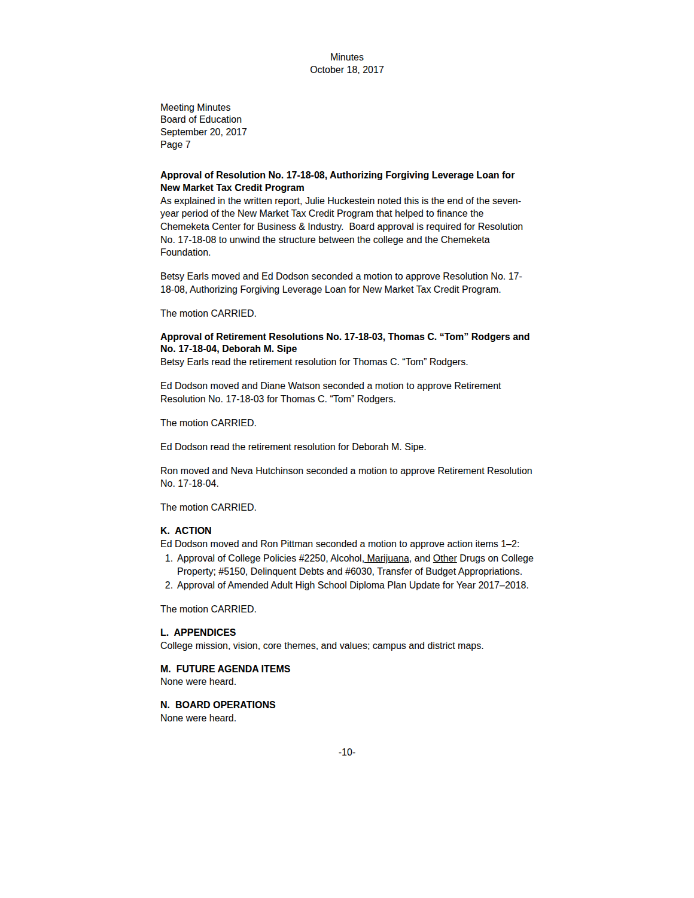Minutes
October 18, 2017
Meeting Minutes
Board of Education
September 20, 2017
Page 7
Approval of Resolution No. 17-18-08, Authorizing Forgiving Leverage Loan for New Market Tax Credit Program
As explained in the written report, Julie Huckestein noted this is the end of the seven-year period of the New Market Tax Credit Program that helped to finance the Chemeketa Center for Business & Industry. Board approval is required for Resolution No. 17-18-08 to unwind the structure between the college and the Chemeketa Foundation.
Betsy Earls moved and Ed Dodson seconded a motion to approve Resolution No. 17-18-08, Authorizing Forgiving Leverage Loan for New Market Tax Credit Program.
The motion CARRIED.
Approval of Retirement Resolutions No. 17-18-03, Thomas C. “Tom” Rodgers and No. 17-18-04, Deborah M. Sipe
Betsy Earls read the retirement resolution for Thomas C. “Tom” Rodgers.
Ed Dodson moved and Diane Watson seconded a motion to approve Retirement Resolution No. 17-18-03 for Thomas C. “Tom” Rodgers.
The motion CARRIED.
Ed Dodson read the retirement resolution for Deborah M. Sipe.
Ron moved and Neva Hutchinson seconded a motion to approve Retirement Resolution No. 17-18-04.
The motion CARRIED.
K. ACTION
Ed Dodson moved and Ron Pittman seconded a motion to approve action items 1–2:
Approval of College Policies #2250, Alcohol, Marijuana, and Other Drugs on College Property; #5150, Delinquent Debts and #6030, Transfer of Budget Appropriations.
Approval of Amended Adult High School Diploma Plan Update for Year 2017–2018.
The motion CARRIED.
L. APPENDICES
College mission, vision, core themes, and values; campus and district maps.
M. FUTURE AGENDA ITEMS
None were heard.
N. BOARD OPERATIONS
None were heard.
-10-